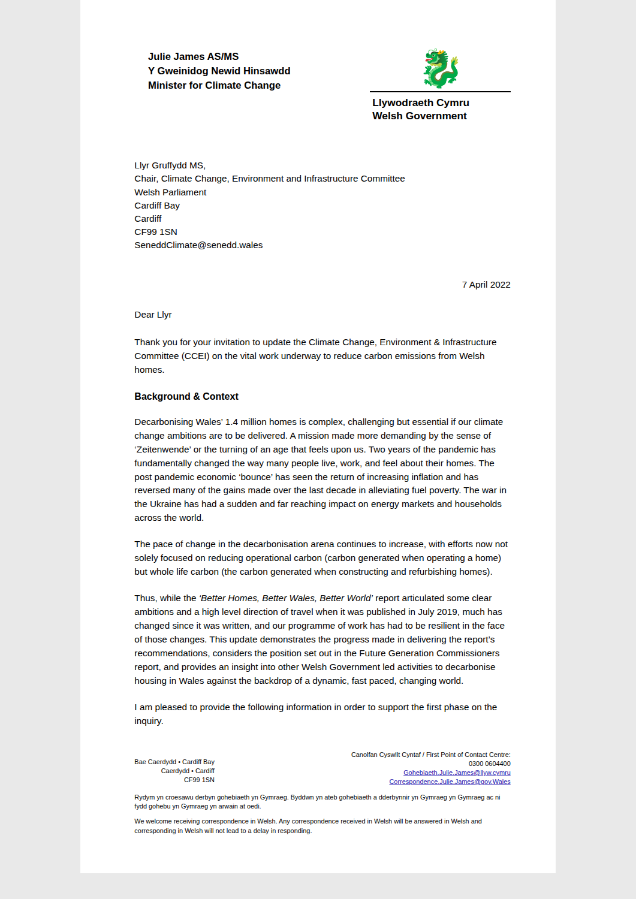Julie James AS/MS
Y Gweinidog Newid Hinsawdd
Minister for Climate Change
🐉
Llywodraeth Cymru
Welsh Government
Llyr Gruffydd MS,
Chair, Climate Change, Environment and Infrastructure Committee
Welsh Parliament
Cardiff Bay
Cardiff
CF99 1SN
SeneddClimate@senedd.wales
7 April 2022
Dear Llyr
Thank you for your invitation to update the Climate Change, Environment & Infrastructure Committee (CCEI) on the vital work underway to reduce carbon emissions from Welsh homes.
Background & Context
Decarbonising Wales’ 1.4 million homes is complex, challenging but essential if our climate change ambitions are to be delivered. A mission made more demanding by the sense of ‘Zeitenwende’ or the turning of an age that feels upon us. Two years of the pandemic has fundamentally changed the way many people live, work, and feel about their homes. The post pandemic economic ‘bounce’ has seen the return of increasing inflation and has reversed many of the gains made over the last decade in alleviating fuel poverty. The war in the Ukraine has had a sudden and far reaching impact on energy markets and households across the world.
The pace of change in the decarbonisation arena continues to increase, with efforts now not solely focused on reducing operational carbon (carbon generated when operating a home) but whole life carbon (the carbon generated when constructing and refurbishing homes).
Thus, while the ‘Better Homes, Better Wales, Better World’ report articulated some clear ambitions and a high level direction of travel when it was published in July 2019, much has changed since it was written, and our programme of work has had to be resilient in the face of those changes. This update demonstrates the progress made in delivering the report’s recommendations, considers the position set out in the Future Generation Commissioners report, and provides an insight into other Welsh Government led activities to decarbonise housing in Wales against the backdrop of a dynamic, fast paced, changing world.
I am pleased to provide the following information in order to support the first phase on the inquiry.
Bae Caerdydd • Cardiff Bay
Caerdydd • Cardiff
CF99 1SN
Canolfan Cyswllt Cyntaf / First Point of Contact Centre:
0300 0604400
Gohebiaeth.Julie.James@llyw.cymru
Correspondence.Julie.James@gov.Wales
Rydym yn croesawu derbyn gohebiaeth yn Gymraeg. Byddwn yn ateb gohebiaeth a dderbynnir yn Gymraeg yn Gymraeg ac ni fydd gohebu yn Gymraeg yn arwain at oedi.
We welcome receiving correspondence in Welsh. Any correspondence received in Welsh will be answered in Welsh and corresponding in Welsh will not lead to a delay in responding.